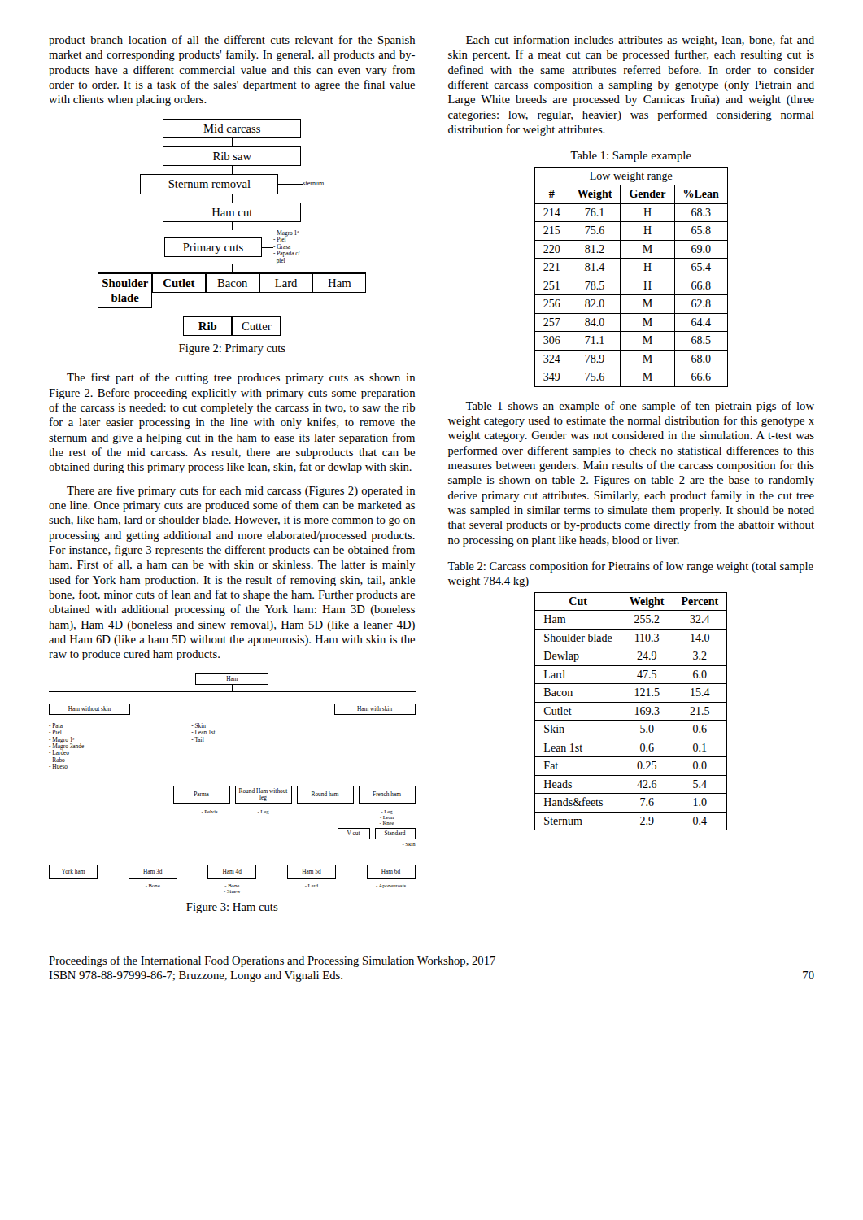product branch location of all the different cuts relevant for the Spanish market and corresponding products' family. In general, all products and by-products have a different commercial value and this can even vary from order to order. It is a task of the sales' department to agree the final value with clients when placing orders.
Mid carcass
Rib saw
Sternum removal
sternum
Ham cut
Primary cuts
- Magro 1ª
- Piel
- Grasa
- Papada c/
piel
Shoulder blade
Cutlet
Bacon
Lard
Ham
Rib
Cutter
Figure 2: Primary cuts
The first part of the cutting tree produces primary cuts as shown in Figure 2. Before proceeding explicitly with primary cuts some preparation of the carcass is needed: to cut completely the carcass in two, to saw the rib for a later easier processing in the line with only knifes, to remove the sternum and give a helping cut in the ham to ease its later separation from the rest of the mid carcass. As result, there are subproducts that can be obtained during this primary process like lean, skin, fat or dewlap with skin.
There are five primary cuts for each mid carcass (Figures 2) operated in one line. Once primary cuts are produced some of them can be marketed as such, like ham, lard or shoulder blade. However, it is more common to go on processing and getting additional and more elaborated/processed products. For instance, figure 3 represents the different products can be obtained from ham. First of all, a ham can be with skin or skinless. The latter is mainly used for York ham production. It is the result of removing skin, tail, ankle bone, foot, minor cuts of lean and fat to shape the ham. Further products are obtained with additional processing of the York ham: Ham 3D (boneless ham), Ham 4D (boneless and sinew removal), Ham 5D (like a leaner 4D) and Ham 6D (like a ham 5D without the aponeurosis). Ham with skin is the raw to produce cured ham products.
Ham
Ham without skin
Ham with skin
- Pata
- Piel
- Magro 1ª
- Magro 3ande
- Lardeo
- Rabo
- Hueso
- Skin
- Lean 1st
- Tail
Parma
Round Ham without leg
Round ham
French ham
- Pelvis
- Leg
- Leg
- Lean
- Knee
V cut
Standard
- Skin
York ham
Ham 3d
Ham 4d
Ham 5d
Ham 6d
- Bone
- Bone
- Sinew
- Lard
- Aponeurosis
Figure 3: Ham cuts
Each cut information includes attributes as weight, lean, bone, fat and skin percent. If a meat cut can be processed further, each resulting cut is defined with the same attributes referred before. In order to consider different carcass composition a sampling by genotype (only Pietrain and Large White breeds are processed by Carnicas Iruña) and weight (three categories: low, regular, heavier) was performed considering normal distribution for weight attributes.
Table 1: Sample example
| Low weight range |
| --- |
| # | Weight | Gender | %Lean |
| 214 | 76.1 | H | 68.3 |
| 215 | 75.6 | H | 65.8 |
| 220 | 81.2 | M | 69.0 |
| 221 | 81.4 | H | 65.4 |
| 251 | 78.5 | H | 66.8 |
| 256 | 82.0 | M | 62.8 |
| 257 | 84.0 | M | 64.4 |
| 306 | 71.1 | M | 68.5 |
| 324 | 78.9 | M | 68.0 |
| 349 | 75.6 | M | 66.6 |
Table 1 shows an example of one sample of ten pietrain pigs of low weight category used to estimate the normal distribution for this genotype x weight category. Gender was not considered in the simulation. A t-test was performed over different samples to check no statistical differences to this measures between genders. Main results of the carcass composition for this sample is shown on table 2. Figures on table 2 are the base to randomly derive primary cut attributes. Similarly, each product family in the cut tree was sampled in similar terms to simulate them properly. It should be noted that several products or by-products come directly from the abattoir without no processing on plant like heads, blood or liver.
Table 2: Carcass composition for Pietrains of low range weight (total sample weight 784.4 kg)
| Cut | Weight | Percent |
| --- | --- | --- |
| Ham | 255.2 | 32.4 |
| Shoulder blade | 110.3 | 14.0 |
| Dewlap | 24.9 | 3.2 |
| Lard | 47.5 | 6.0 |
| Bacon | 121.5 | 15.4 |
| Cutlet | 169.3 | 21.5 |
| Skin | 5.0 | 0.6 |
| Lean 1st | 0.6 | 0.1 |
| Fat | 0.25 | 0.0 |
| Heads | 42.6 | 5.4 |
| Hands&feets | 7.6 | 1.0 |
| Sternum | 2.9 | 0.4 |
Proceedings of the International Food Operations and Processing Simulation Workshop, 2017
ISBN 978-88-97999-86-7; Bruzzone, Longo and Vignali Eds.
70